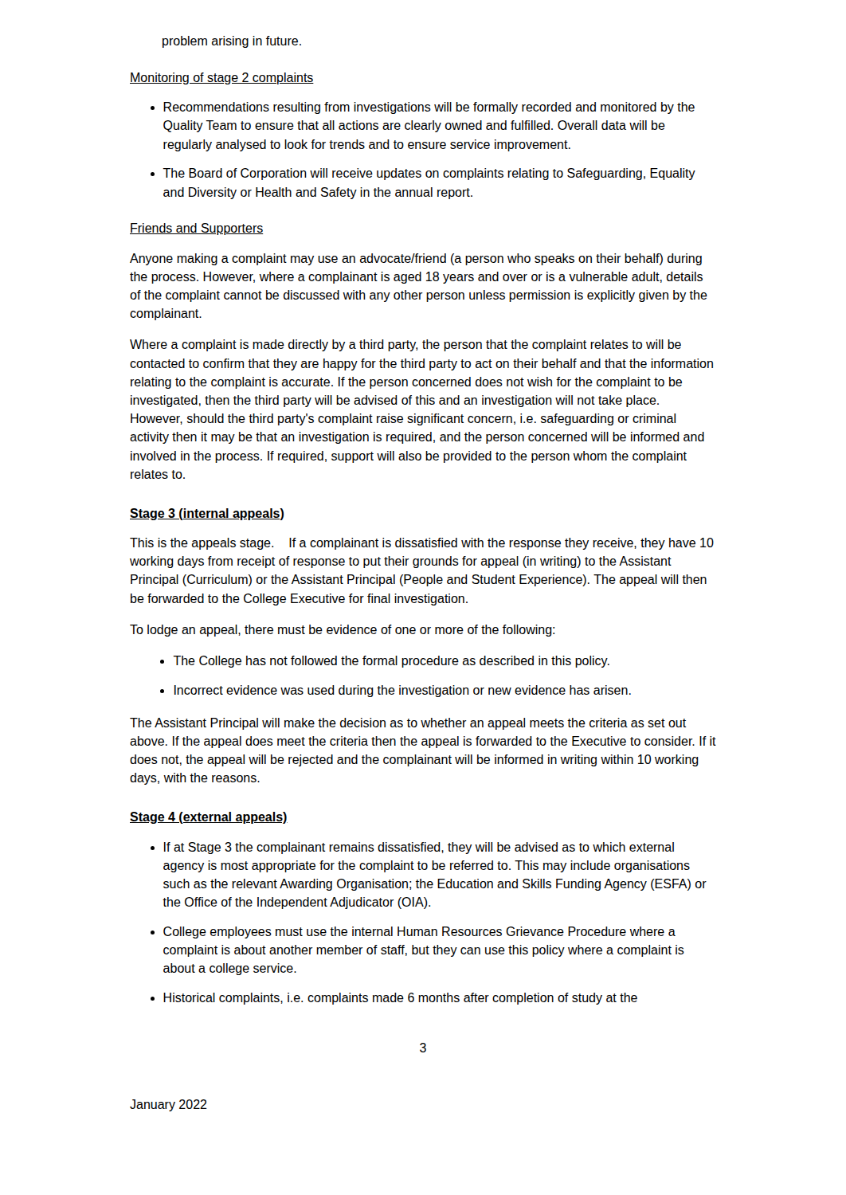problem arising in future.
Monitoring of stage 2 complaints
Recommendations resulting from investigations will be formally recorded and monitored by the Quality Team to ensure that all actions are clearly owned and fulfilled. Overall data will be regularly analysed to look for trends and to ensure service improvement.
The Board of Corporation will receive updates on complaints relating to Safeguarding, Equality and Diversity or Health and Safety in the annual report.
Friends and Supporters
Anyone making a complaint may use an advocate/friend (a person who speaks on their behalf) during the process. However, where a complainant is aged 18 years and over or is a vulnerable adult, details of the complaint cannot be discussed with any other person unless permission is explicitly given by the complainant.
Where a complaint is made directly by a third party, the person that the complaint relates to will be contacted to confirm that they are happy for the third party to act on their behalf and that the information relating to the complaint is accurate. If the person concerned does not wish for the complaint to be investigated, then the third party will be advised of this and an investigation will not take place. However, should the third party's complaint raise significant concern, i.e. safeguarding or criminal activity then it may be that an investigation is required, and the person concerned will be informed and involved in the process. If required, support will also be provided to the person whom the complaint relates to.
Stage 3 (internal appeals)
This is the appeals stage. If a complainant is dissatisfied with the response they receive, they have 10 working days from receipt of response to put their grounds for appeal (in writing) to the Assistant Principal (Curriculum) or the Assistant Principal (People and Student Experience). The appeal will then be forwarded to the College Executive for final investigation.
To lodge an appeal, there must be evidence of one or more of the following:
The College has not followed the formal procedure as described in this policy.
Incorrect evidence was used during the investigation or new evidence has arisen.
The Assistant Principal will make the decision as to whether an appeal meets the criteria as set out above. If the appeal does meet the criteria then the appeal is forwarded to the Executive to consider. If it does not, the appeal will be rejected and the complainant will be informed in writing within 10 working days, with the reasons.
Stage 4 (external appeals)
If at Stage 3 the complainant remains dissatisfied, they will be advised as to which external agency is most appropriate for the complaint to be referred to. This may include organisations such as the relevant Awarding Organisation; the Education and Skills Funding Agency (ESFA) or the Office of the Independent Adjudicator (OIA).
College employees must use the internal Human Resources Grievance Procedure where a complaint is about another member of staff, but they can use this policy where a complaint is about a college service.
Historical complaints, i.e. complaints made 6 months after completion of study at the
3
January 2022